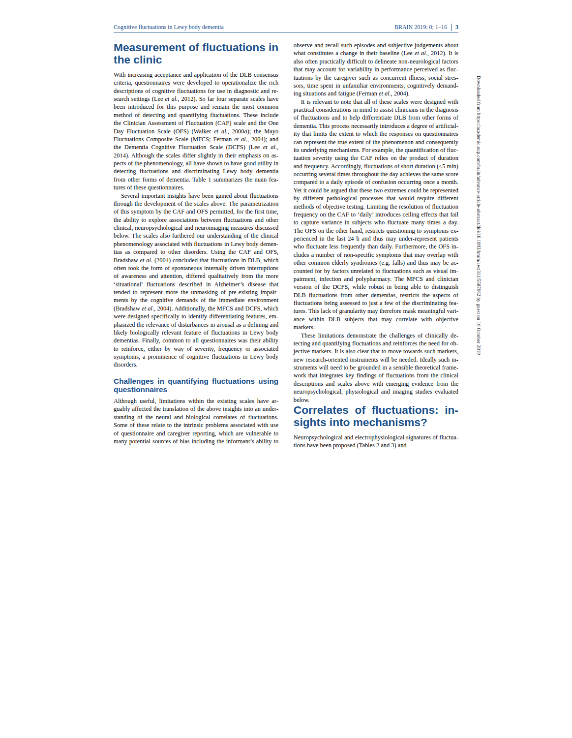Cognitive fluctuations in Lewy body dementia
BRAIN 2019: 0; 1–16 3
Downloaded from https://academic.oup.com/brain/advance-article-abstract/doi/10.1093/brain/awz311/5587662 by guest on 16 October 2019
Measurement of fluctuations in the clinic
With increasing acceptance and application of the DLB consensus criteria, questionnaires were developed to operationalize the rich descriptions of cognitive fluctuations for use in diagnostic and research settings (Lee et al., 2012). So far four separate scales have been introduced for this purpose and remain the most common method of detecting and quantifying fluctuations. These include the Clinician Assessment of Fluctuation (CAF) scale and the One Day Fluctuation Scale (OFS) (Walker et al., 2000a); the Mayo Fluctuations Composite Scale (MFCS; Ferman et al., 2004); and the Dementia Cognitive Fluctuation Scale (DCFS) (Lee et al., 2014). Although the scales differ slightly in their emphasis on aspects of the phenomenology, all have shown to have good utility in detecting fluctuations and discriminating Lewy body dementia from other forms of dementia. Table 1 summarizes the main features of these questionnaires.
Several important insights have been gained about fluctuations through the development of the scales above. The parametrization of this symptom by the CAF and OFS permitted, for the first time, the ability to explore associations between fluctuations and other clinical, neuropsychological and neuroimaging measures discussed below. The scales also furthered our understanding of the clinical phenomenology associated with fluctuations in Lewy body dementias as compared to other disorders. Using the CAF and OFS, Bradshaw et al. (2004) concluded that fluctuations in DLB, which often took the form of spontaneous internally driven interruptions of awareness and attention, differed qualitatively from the more ‘situational’ fluctuations described in Alzheimer’s disease that tended to represent more the unmasking of pre-existing impairments by the cognitive demands of the immediate environment (Bradshaw et al., 2004). Additionally, the MFCS and DCFS, which were designed specifically to identify differentiating features, emphasized the relevance of disturbances in arousal as a defining and likely biologically relevant feature of fluctuations in Lewy body dementias. Finally, common to all questionnaires was their ability to reinforce, either by way of severity, frequency or associated symptoms, a prominence of cognitive fluctuations in Lewy body disorders.
Challenges in quantifying fluctuations using questionnaires
Although useful, limitations within the existing scales have arguably affected the translation of the above insights into an understanding of the neural and biological correlates of fluctuations. Some of these relate to the intrinsic problems associated with use of questionnaire and caregiver reporting, which are vulnerable to many potential sources of bias including the informant’s ability to observe and recall such episodes and subjective judgements about what constitutes a change in their baseline (Lee et al., 2012). It is also often practically difficult to delineate non-neurological factors that may account for variability in performance perceived as fluctuations by the caregiver such as concurrent illness, social stressors, time spent in unfamiliar environments, cognitively demanding situations and fatigue (Ferman et al., 2004).
It is relevant to note that all of these scales were designed with practical considerations in mind to assist clinicians in the diagnosis of fluctuations and to help differentiate DLB from other forms of dementia. This process necessarily introduces a degree of artificiality that limits the extent to which the responses on questionnaires can represent the true extent of the phenomenon and consequently its underlying mechanisms. For example, the quantification of fluctuation severity using the CAF relies on the product of duration and frequency. Accordingly, fluctuations of short duration (<5 min) occurring several times throughout the day achieves the same score compared to a daily episode of confusion occurring once a month. Yet it could be argued that these two extremes could be represented by different pathological processes that would require different methods of objective testing. Limiting the resolution of fluctuation frequency on the CAF to ‘daily’ introduces ceiling effects that fail to capture variance in subjects who fluctuate many times a day. The OFS on the other hand, restricts questioning to symptoms experienced in the last 24 h and thus may under-represent patients who fluctuate less frequently than daily. Furthermore, the OFS includes a number of non-specific symptoms that may overlap with other common elderly syndromes (e.g. falls) and thus may be accounted for by factors unrelated to fluctuations such as visual impairment, infection and polypharmacy. The MFCS and clinician version of the DCFS, while robust in being able to distinguish DLB fluctuations from other dementias, restricts the aspects of fluctuations being assessed to just a few of the discriminating features. This lack of granularity may therefore mask meaningful variance within DLB subjects that may correlate with objective markers.
These limitations demonstrate the challenges of clinically detecting and quantifying fluctuations and reinforces the need for objective markers. It is also clear that to move towards such markers, new research-oriented instruments will be needed. Ideally such instruments will need to be grounded in a sensible theoretical framework that integrates key findings of fluctuations from the clinical descriptions and scales above with emerging evidence from the neuropsychological, physiological and imaging studies evaluated below.
Correlates of fluctuations: insights into mechanisms?
Neuropsychological and electrophysiological signatures of fluctuations have been proposed (Tables 2 and 3) and